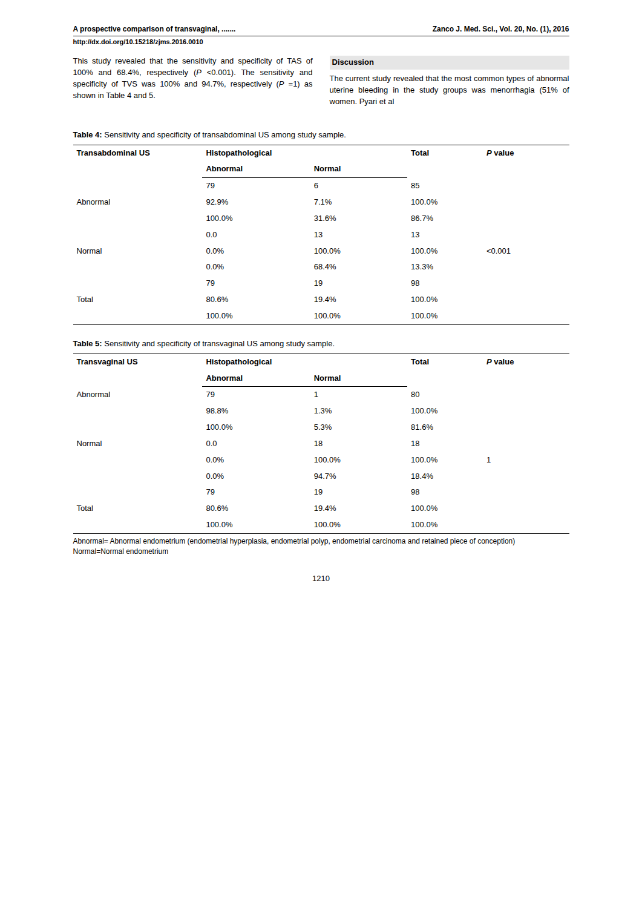A prospective comparison of transvaginal, .......
Zanco J. Med. Sci., Vol. 20, No. (1), 2016
http://dx.doi.org/10.15218/zjms.2016.0010
This study revealed that the sensitivity and specificity of TAS of 100% and 68.4%, respectively (P <0.001). The sensitivity and specificity of TVS was 100% and 94.7%, respectively (P =1) as shown in Table 4 and 5.
Discussion
The current study revealed that the most common types of abnormal uterine bleeding in the study groups was menorrhagia (51% of women. Pyari et al
Table 4: Sensitivity and specificity of transabdominal US among study sample.
| Transabdominal US | Histopathological | Total | P value |
| --- | --- | --- | --- |
| Abnormal | Normal |
| | 79 | 6 | 85 | |
| Abnormal | 92.9% | 7.1% | 100.0% | |
| | 100.0% | 31.6% | 86.7% | |
| | 0.0 | 13 | 13 | |
| Normal | 0.0% | 100.0% | 100.0% | <0.001 |
| | 0.0% | 68.4% | 13.3% | |
| | 79 | 19 | 98 | |
| Total | 80.6% | 19.4% | 100.0% | |
| | 100.0% | 100.0% | 100.0% | |
Table 5: Sensitivity and specificity of transvaginal US among study sample.
| Transvaginal US | Histopathological | Total | P value |
| --- | --- | --- | --- |
| Abnormal | Normal |
| Abnormal | 79 | 1 | 80 | |
| | 98.8% | 1.3% | 100.0% | |
| | 100.0% | 5.3% | 81.6% | |
| Normal | 0.0 | 18 | 18 | |
| | 0.0% | 100.0% | 100.0% | 1 |
| | 0.0% | 94.7% | 18.4% | |
| | 79 | 19 | 98 | |
| Total | 80.6% | 19.4% | 100.0% | |
| | 100.0% | 100.0% | 100.0% | |
Abnormal= Abnormal endometrium (endometrial hyperplasia, endometrial polyp, endometrial carcinoma and retained piece of conception)
Normal=Normal endometrium
1210